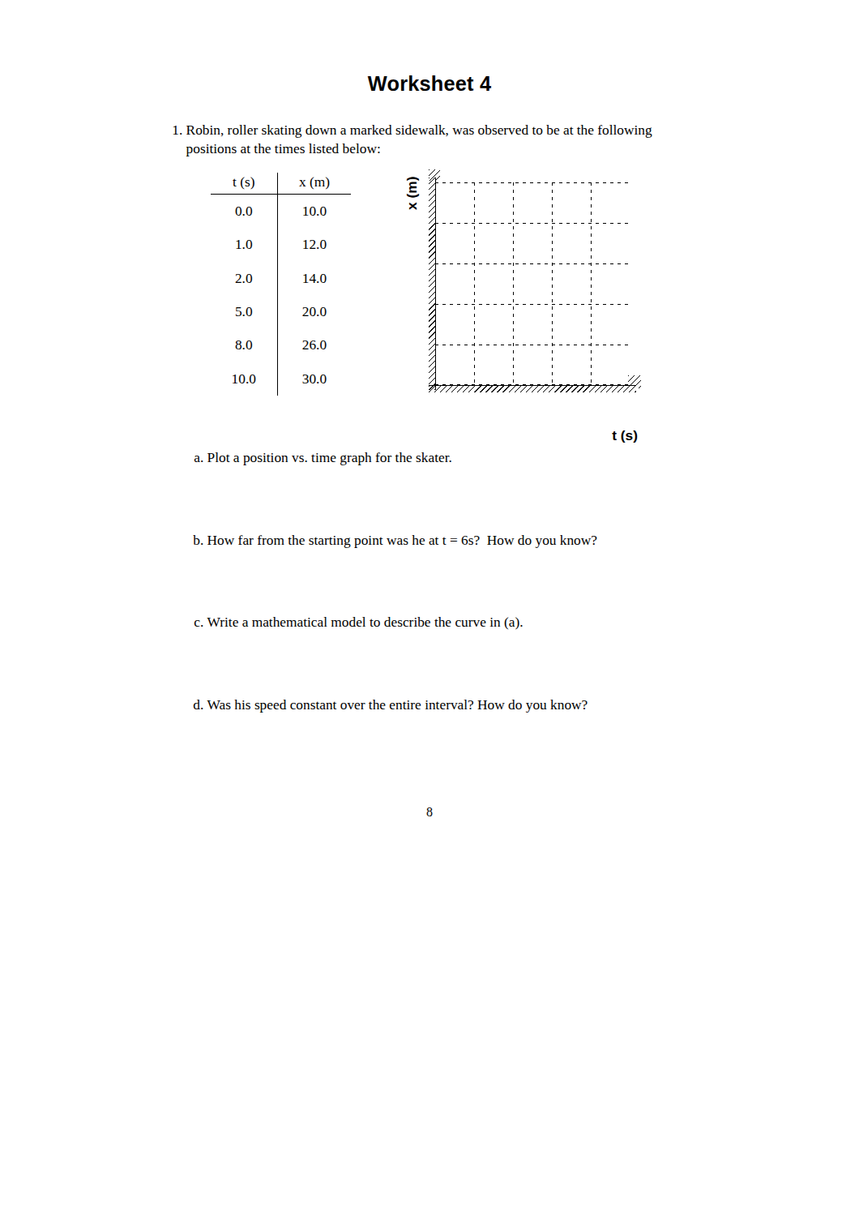Worksheet 4
Robin, roller skating down a marked sidewalk, was observed to be at the following positions at the times listed below:
| t (s) | x (m) |
| --- | --- |
| 0.0 | 10.0 |
| 1.0 | 12.0 |
| 2.0 | 14.0 |
| 5.0 | 20.0 |
| 8.0 | 26.0 |
| 10.0 | 30.0 |
x (m)
t (s)
Plot a position vs. time graph for the skater.
How far from the starting point was he at t = 6s? How do you know?
Write a mathematical model to describe the curve in (a).
Was his speed constant over the entire interval? How do you know?
8